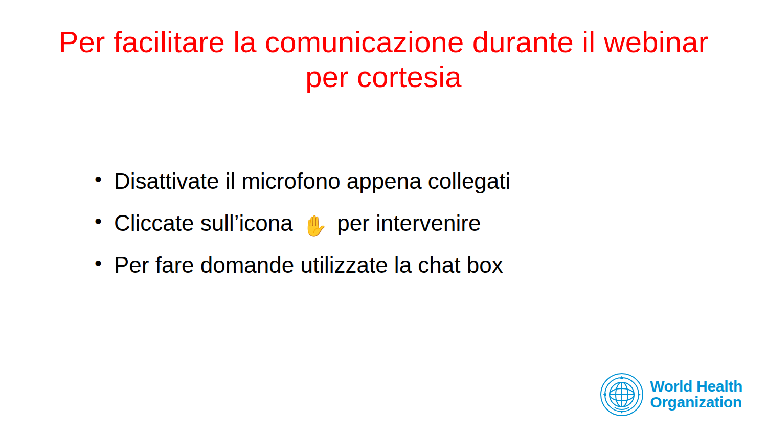Per facilitare la comunicazione durante il webinar per cortesia
Disattivate il microfono appena collegati
Cliccate sull’icona ✋ per intervenire
Per fare domande utilizzate la chat box
World Health
Organization